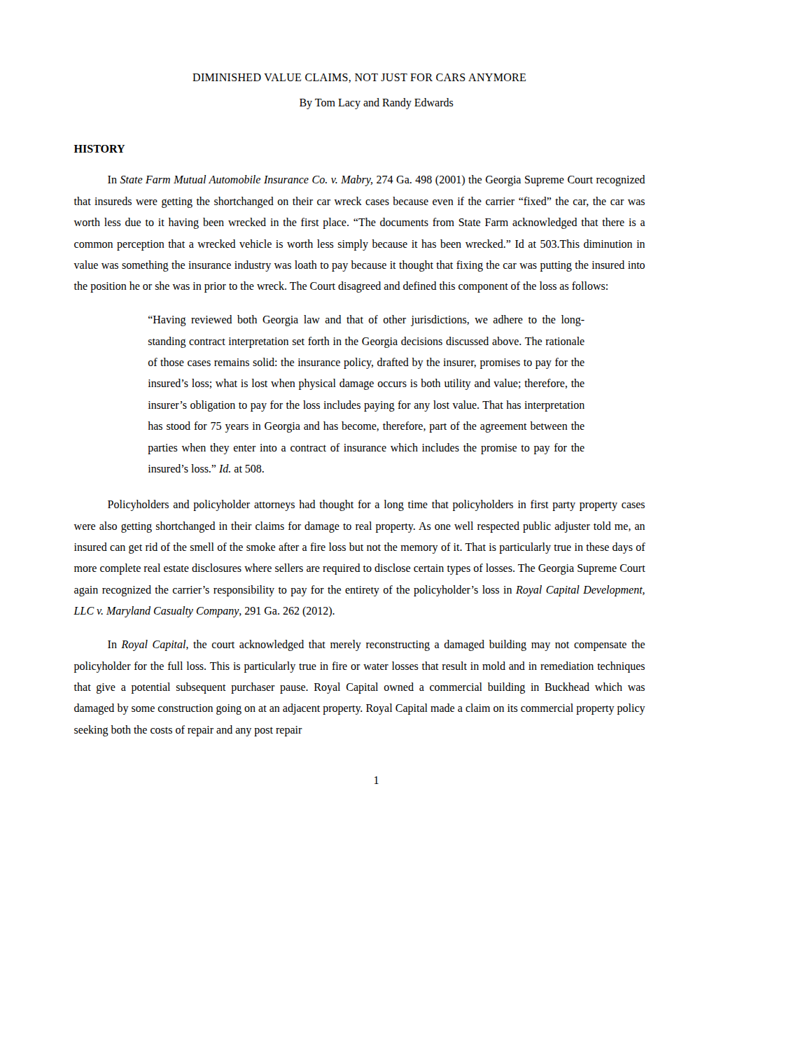DIMINISHED VALUE CLAIMS, NOT JUST FOR CARS ANYMORE
By Tom Lacy and Randy Edwards
HISTORY
In State Farm Mutual Automobile Insurance Co. v. Mabry, 274 Ga. 498 (2001) the Georgia Supreme Court recognized that insureds were getting the shortchanged on their car wreck cases because even if the carrier “fixed” the car, the car was worth less due to it having been wrecked in the first place. “The documents from State Farm acknowledged that there is a common perception that a wrecked vehicle is worth less simply because it has been wrecked.” Id at 503.This diminution in value was something the insurance industry was loath to pay because it thought that fixing the car was putting the insured into the position he or she was in prior to the wreck. The Court disagreed and defined this component of the loss as follows:
“Having reviewed both Georgia law and that of other jurisdictions, we adhere to the long-standing contract interpretation set forth in the Georgia decisions discussed above. The rationale of those cases remains solid: the insurance policy, drafted by the insurer, promises to pay for the insured’s loss; what is lost when physical damage occurs is both utility and value; therefore, the insurer’s obligation to pay for the loss includes paying for any lost value. That has interpretation has stood for 75 years in Georgia and has become, therefore, part of the agreement between the parties when they enter into a contract of insurance which includes the promise to pay for the insured’s loss.” Id. at 508.
Policyholders and policyholder attorneys had thought for a long time that policyholders in first party property cases were also getting shortchanged in their claims for damage to real property. As one well respected public adjuster told me, an insured can get rid of the smell of the smoke after a fire loss but not the memory of it. That is particularly true in these days of more complete real estate disclosures where sellers are required to disclose certain types of losses. The Georgia Supreme Court again recognized the carrier’s responsibility to pay for the entirety of the policyholder’s loss in Royal Capital Development, LLC v. Maryland Casualty Company, 291 Ga. 262 (2012).
In Royal Capital, the court acknowledged that merely reconstructing a damaged building may not compensate the policyholder for the full loss. This is particularly true in fire or water losses that result in mold and in remediation techniques that give a potential subsequent purchaser pause. Royal Capital owned a commercial building in Buckhead which was damaged by some construction going on at an adjacent property. Royal Capital made a claim on its commercial property policy seeking both the costs of repair and any post repair
1